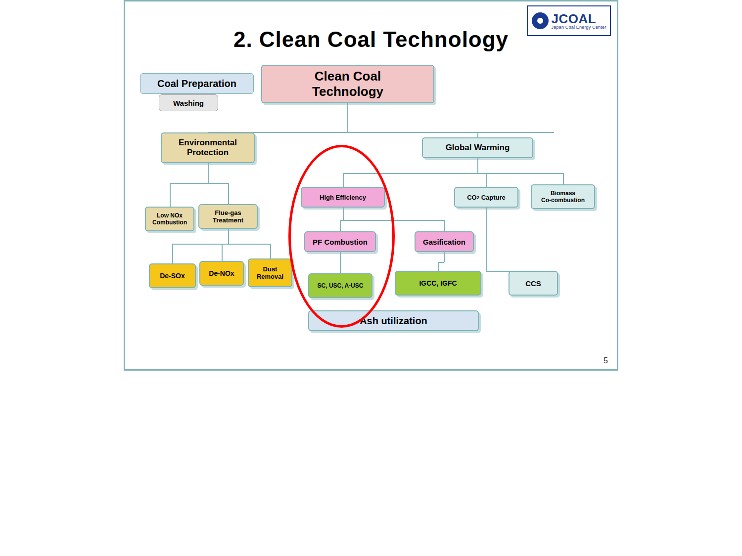JCOAL
Japan Coal Energy Center
2. Clean Coal Technology
Clean Coal
Technology
Coal Preparation
Washing
Environmental
Protection
Global Warming
High Efficiency
CO2 Capture
Biomass
Co-combustion
Low NOx
Combustion
Flue-gas
Treatment
PF Combustion
Gasification
De-SOx
De-NOx
Dust
Removal
SC, USC, A-USC
IGCC, IGFC
CCS
Ash utilization
5